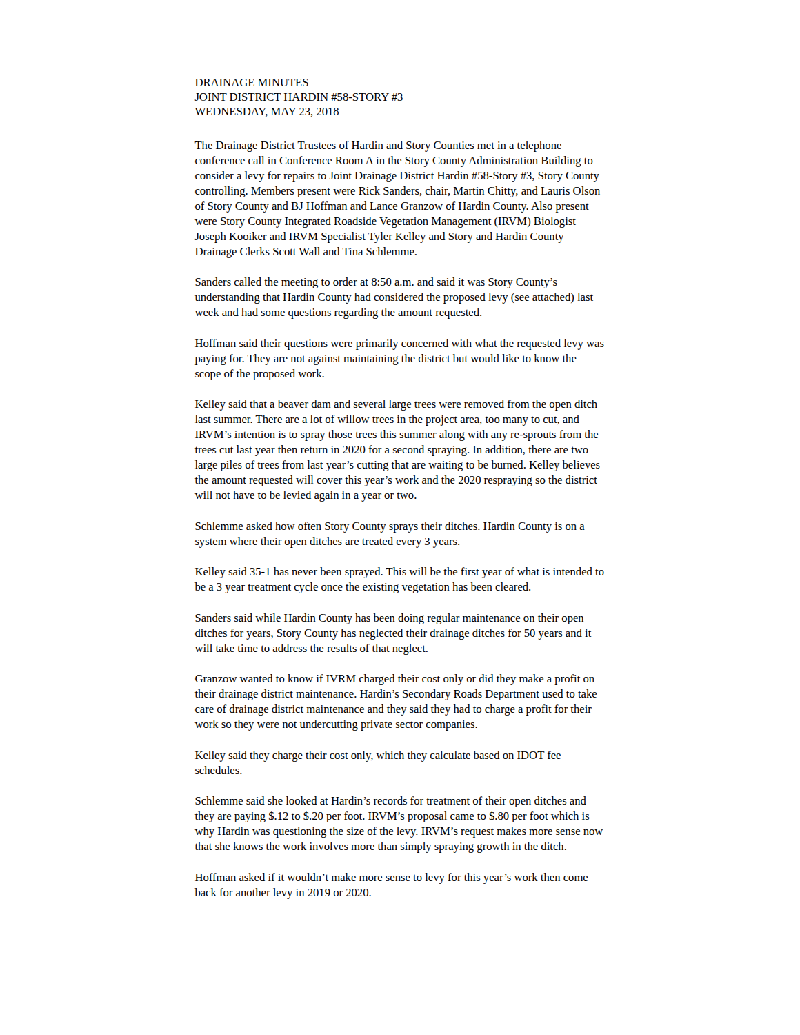DRAINAGE MINUTES
JOINT DISTRICT HARDIN #58-STORY #3
WEDNESDAY, MAY 23, 2018
The Drainage District Trustees of Hardin and Story Counties met in a telephone conference call in Conference Room A in the Story County Administration Building to consider a levy for repairs to Joint Drainage District Hardin #58-Story #3, Story County controlling. Members present were Rick Sanders, chair, Martin Chitty, and Lauris Olson of Story County and BJ Hoffman and Lance Granzow of Hardin County. Also present were Story County Integrated Roadside Vegetation Management (IRVM) Biologist Joseph Kooiker and IRVM Specialist Tyler Kelley and Story and Hardin County Drainage Clerks Scott Wall and Tina Schlemme.
Sanders called the meeting to order at 8:50 a.m. and said it was Story County’s understanding that Hardin County had considered the proposed levy (see attached) last week and had some questions regarding the amount requested.
Hoffman said their questions were primarily concerned with what the requested levy was paying for. They are not against maintaining the district but would like to know the scope of the proposed work.
Kelley said that a beaver dam and several large trees were removed from the open ditch last summer. There are a lot of willow trees in the project area, too many to cut, and IRVM’s intention is to spray those trees this summer along with any re-sprouts from the trees cut last year then return in 2020 for a second spraying. In addition, there are two large piles of trees from last year’s cutting that are waiting to be burned. Kelley believes the amount requested will cover this year’s work and the 2020 respraying so the district will not have to be levied again in a year or two.
Schlemme asked how often Story County sprays their ditches. Hardin County is on a system where their open ditches are treated every 3 years.
Kelley said 35-1 has never been sprayed. This will be the first year of what is intended to be a 3 year treatment cycle once the existing vegetation has been cleared.
Sanders said while Hardin County has been doing regular maintenance on their open ditches for years, Story County has neglected their drainage ditches for 50 years and it will take time to address the results of that neglect.
Granzow wanted to know if IVRM charged their cost only or did they make a profit on their drainage district maintenance. Hardin’s Secondary Roads Department used to take care of drainage district maintenance and they said they had to charge a profit for their work so they were not undercutting private sector companies.
Kelley said they charge their cost only, which they calculate based on IDOT fee schedules.
Schlemme said she looked at Hardin’s records for treatment of their open ditches and they are paying $.12 to $.20 per foot. IRVM’s proposal came to $.80 per foot which is why Hardin was questioning the size of the levy. IRVM’s request makes more sense now that she knows the work involves more than simply spraying growth in the ditch.
Hoffman asked if it wouldn’t make more sense to levy for this year’s work then come back for another levy in 2019 or 2020.